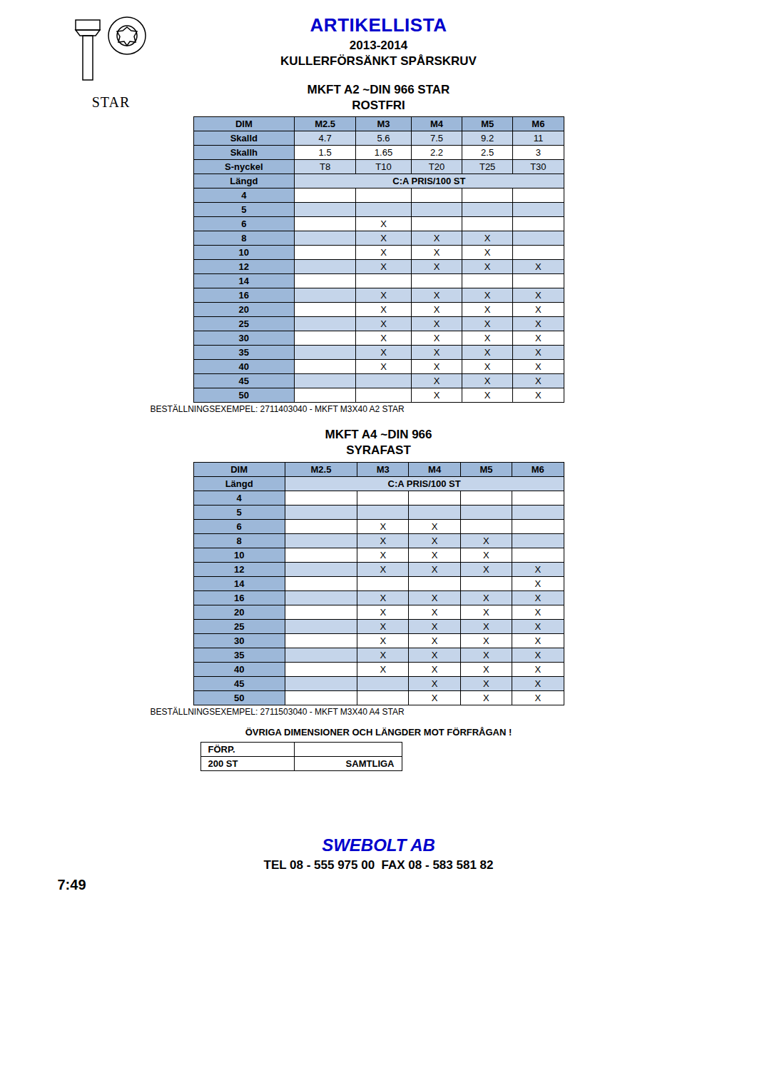STAR
ARTIKELLISTA
2013-2014
KULLERFÖRSÄNKT SPÅRSKRUV
MKFT A2 ~DIN 966 STAR
ROSTFRI
| DIM | M2.5 | M3 | M4 | M5 | M6 |
| --- | --- | --- | --- | --- | --- |
| Skalld | 4.7 | 5.6 | 7.5 | 9.2 | 11 |
| Skallh | 1.5 | 1.65 | 2.2 | 2.5 | 3 |
| S-nyckel | T8 | T10 | T20 | T25 | T30 |
| Längd | C:A PRIS/100 ST |
| 4 | | | | | |
| 5 | | | | | |
| 6 | | X | | | |
| 8 | | X | X | X | |
| 10 | | X | X | X | |
| 12 | | X | X | X | X |
| 14 | | | | | |
| 16 | | X | X | X | X |
| 20 | | X | X | X | X |
| 25 | | X | X | X | X |
| 30 | | X | X | X | X |
| 35 | | X | X | X | X |
| 40 | | X | X | X | X |
| 45 | | | X | X | X |
| 50 | | | X | X | X |
BESTÄLLNINGSEXEMPEL: 2711403040 - MKFT M3X40 A2 STAR
MKFT A4 ~DIN 966
SYRAFAST
| DIM | M2.5 | M3 | M4 | M5 | M6 |
| --- | --- | --- | --- | --- | --- |
| Längd | C:A PRIS/100 ST |
| 4 | | | | | |
| 5 | | | | | |
| 6 | | X | X | | |
| 8 | | X | X | X | |
| 10 | | X | X | X | |
| 12 | | X | X | X | X |
| 14 | | | | | X |
| 16 | | X | X | X | X |
| 20 | | X | X | X | X |
| 25 | | X | X | X | X |
| 30 | | X | X | X | X |
| 35 | | X | X | X | X |
| 40 | | X | X | X | X |
| 45 | | | X | X | X |
| 50 | | | X | X | X |
BESTÄLLNINGSEXEMPEL: 2711503040 - MKFT M3X40 A4 STAR
ÖVRIGA DIMENSIONER OCH LÄNGDER MOT FÖRFRÅGAN !
| FÖRP. | |
| 200 ST | SAMTLIGA |
SWEBOLT AB
TEL 08 - 555 975 00 FAX 08 - 583 581 82
7:49